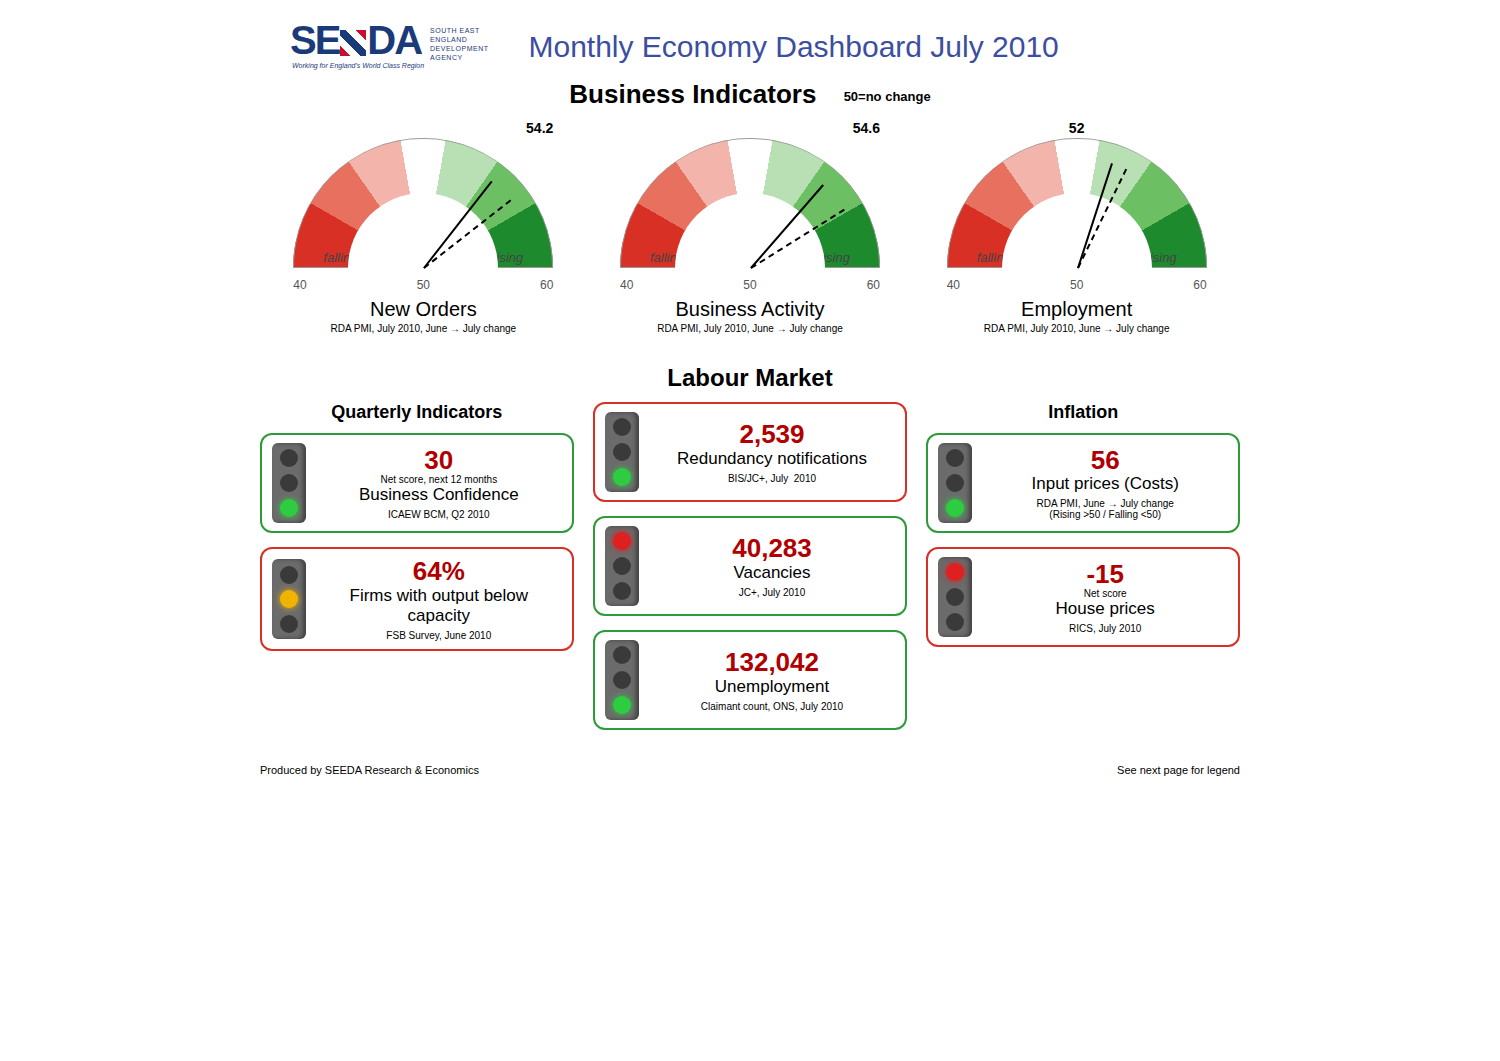SE DA
Working for England's World Class Region
South East
England
Development
Agency
Monthly Economy Dashboard July 2010
Business Indicators 50=no change
54.2
falling rising
40 50 60
New Orders
RDA PMI, July 2010, June → July change
54.6
falling rising
40 50 60
Business Activity
RDA PMI, July 2010, June → July change
52
falling rising
40 50 60
Employment
RDA PMI, July 2010, June → July change
Labour Market
Quarterly Indicators
30
Net score, next 12 months
Business Confidence
ICAEW BCM, Q2 2010
64%
Firms with output below capacity
FSB Survey, June 2010
2,539
Redundancy notifications
BIS/JC+, July 2010
40,283
Vacancies
JC+, July 2010
132,042
Unemployment
Claimant count, ONS, July 2010
Inflation
56
Input prices (Costs)
RDA PMI, June → July change
(Rising >50 / Falling <50)
-15
Net score
House prices
RICS, July 2010
Produced by SEEDA Research & Economics
See next page for legend